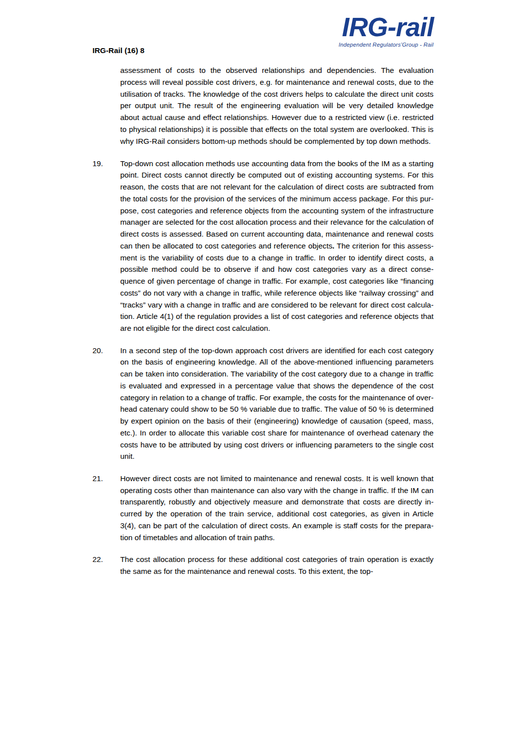IRG-Rail (16) 8
IRG-rail
Independent Regulators’Group - Rail
assessment of costs to the observed relationships and dependencies. The evaluation process will reveal possible cost drivers, e.g. for maintenance and renewal costs, due to the utilisation of tracks. The knowledge of the cost drivers helps to calculate the direct unit costs per output unit. The result of the engineering evaluation will be very detailed knowledge about actual cause and effect relationships. However due to a restricted view (i.e. restricted to physical relationships) it is possible that effects on the total system are overlooked. This is why IRG-Rail considers bottom-up methods should be complemented by top down methods.
Top-down cost allocation methods use accounting data from the books of the IM as a starting point. Direct costs cannot directly be computed out of existing accounting systems. For this reason, the costs that are not relevant for the calculation of direct costs are subtracted from the total costs for the provision of the services of the minimum access package. For this purpose, cost categories and reference objects from the accounting system of the infrastructure manager are selected for the cost allocation process and their relevance for the calculation of direct costs is assessed. Based on current accounting data, maintenance and renewal costs can then be allocated to cost categories and reference objects. The criterion for this assessment is the variability of costs due to a change in traffic. In order to identify direct costs, a possible method could be to observe if and how cost categories vary as a direct consequence of given percentage of change in traffic. For example, cost categories like “financing costs” do not vary with a change in traffic, while reference objects like “railway crossing” and “tracks” vary with a change in traffic and are considered to be relevant for direct cost calculation. Article 4(1) of the regulation provides a list of cost categories and reference objects that are not eligible for the direct cost calculation.
In a second step of the top-down approach cost drivers are identified for each cost category on the basis of engineering knowledge. All of the above-mentioned influencing parameters can be taken into consideration. The variability of the cost category due to a change in traffic is evaluated and expressed in a percentage value that shows the dependence of the cost category in relation to a change of traffic. For example, the costs for the maintenance of overhead catenary could show to be 50 % variable due to traffic. The value of 50 % is determined by expert opinion on the basis of their (engineering) knowledge of causation (speed, mass, etc.). In order to allocate this variable cost share for maintenance of overhead catenary the costs have to be attributed by using cost drivers or influencing parameters to the single cost unit.
However direct costs are not limited to maintenance and renewal costs. It is well known that operating costs other than maintenance can also vary with the change in traffic. If the IM can transparently, robustly and objectively measure and demonstrate that costs are directly incurred by the operation of the train service, additional cost categories, as given in Article 3(4), can be part of the calculation of direct costs. An example is staff costs for the preparation of timetables and allocation of train paths.
The cost allocation process for these additional cost categories of train operation is exactly the same as for the maintenance and renewal costs. To this extent, the top-